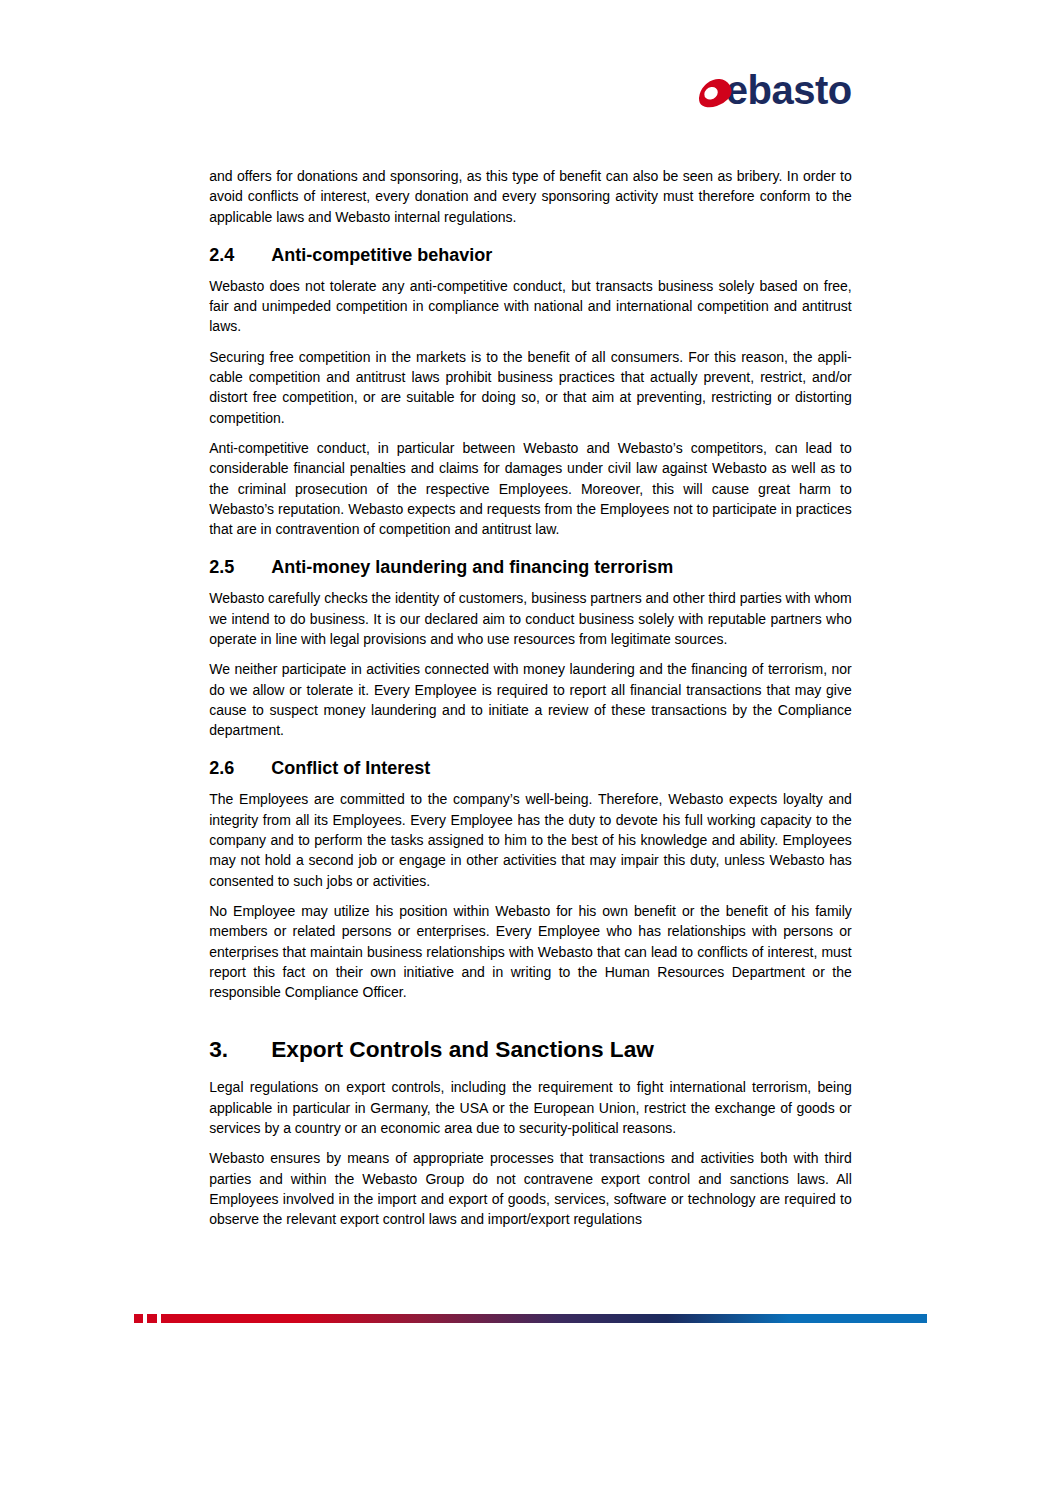ebasto
and offers for donations and sponsoring, as this type of benefit can also be seen as bribery. In order to avoid conflicts of interest, every donation and every sponsoring activity must therefore conform to the applicable laws and Webasto internal regulations.
2.4 Anti-competitive behavior
Webasto does not tolerate any anti-competitive conduct, but transacts business solely based on free, fair and unimpeded competition in compliance with national and international competition and antitrust laws.
Securing free competition in the markets is to the benefit of all consumers. For this reason, the appli- cable competition and antitrust laws prohibit business practices that actually prevent, restrict, and/or distort free competition, or are suitable for doing so, or that aim at preventing, restricting or distorting competition.
Anti-competitive conduct, in particular between Webasto and Webasto’s competitors, can lead to considerable financial penalties and claims for damages under civil law against Webasto as well as to the criminal prosecution of the respective Employees. Moreover, this will cause great harm to Webasto’s reputation. Webasto expects and requests from the Employees not to participate in practices that are in contravention of competition and antitrust law.
2.5 Anti-money laundering and financing terrorism
Webasto carefully checks the identity of customers, business partners and other third parties with whom we intend to do business. It is our declared aim to conduct business solely with reputable partners who operate in line with legal provisions and who use resources from legitimate sources.
We neither participate in activities connected with money laundering and the financing of terrorism, nor do we allow or tolerate it. Every Employee is required to report all financial transactions that may give cause to suspect money laundering and to initiate a review of these transactions by the Compliance department.
2.6 Conflict of Interest
The Employees are committed to the company’s well-being. Therefore, Webasto expects loyalty and integrity from all its Employees. Every Employee has the duty to devote his full working capacity to the company and to perform the tasks assigned to him to the best of his knowledge and ability. Employees may not hold a second job or engage in other activities that may impair this duty, unless Webasto has consented to such jobs or activities.
No Employee may utilize his position within Webasto for his own benefit or the benefit of his family members or related persons or enterprises. Every Employee who has relationships with persons or enterprises that maintain business relationships with Webasto that can lead to conflicts of interest, must report this fact on their own initiative and in writing to the Human Resources Department or the responsible Compliance Officer.
3. Export Controls and Sanctions Law
Legal regulations on export controls, including the requirement to fight international terrorism, being applicable in particular in Germany, the USA or the European Union, restrict the exchange of goods or services by a country or an economic area due to security-political reasons.
Webasto ensures by means of appropriate processes that transactions and activities both with third parties and within the Webasto Group do not contravene export control and sanctions laws. All Employees involved in the import and export of goods, services, software or technology are required to observe the relevant export control laws and import/export regulations